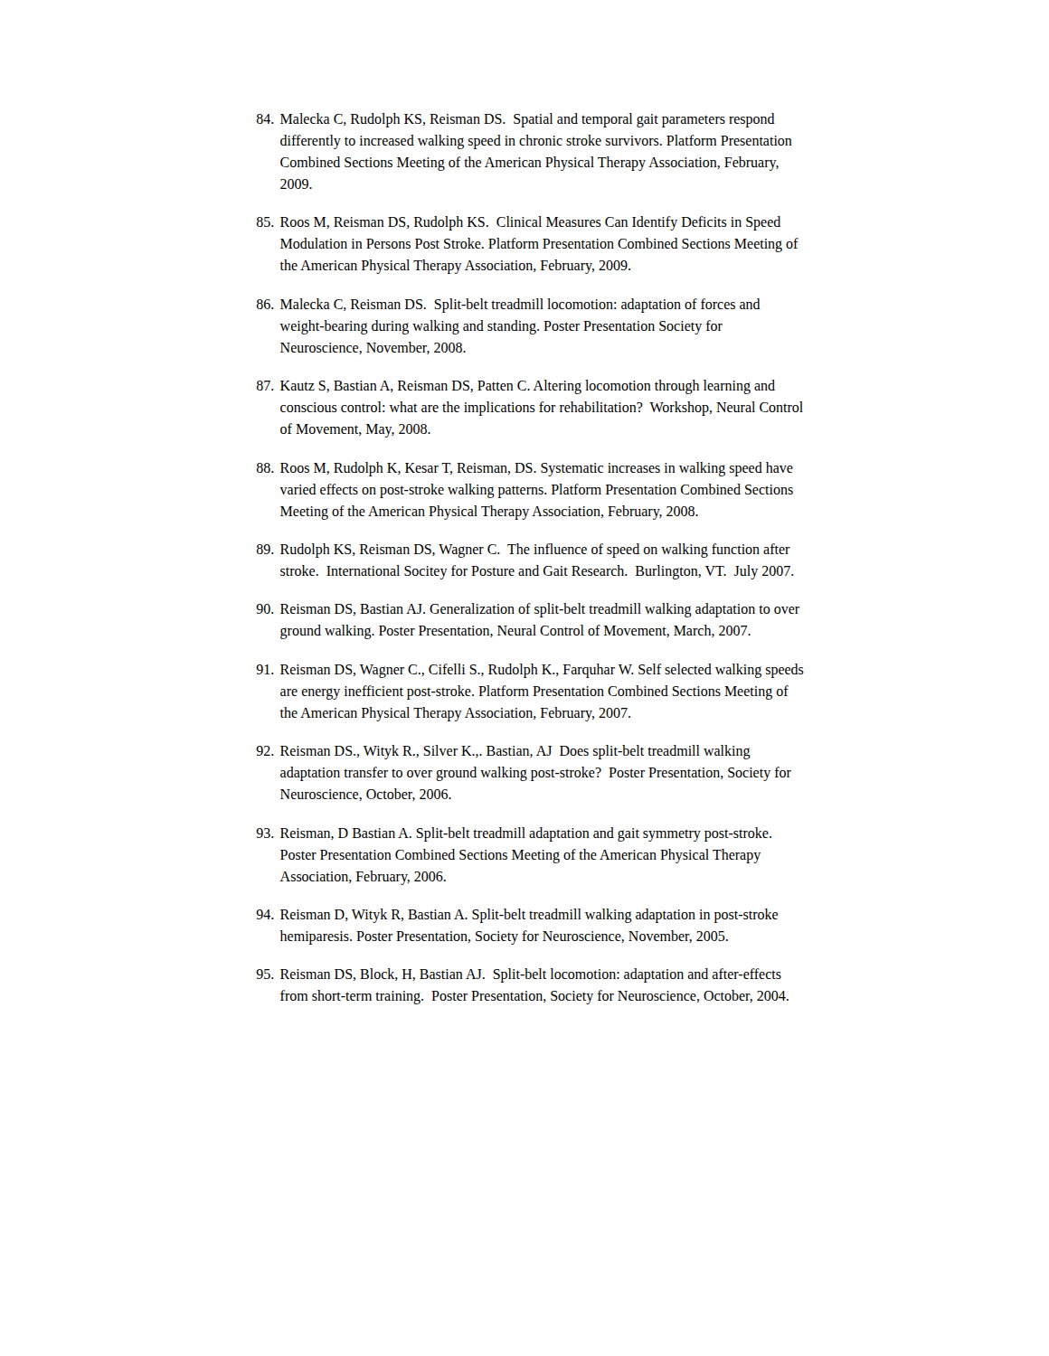84. Malecka C, Rudolph KS, Reisman DS. Spatial and temporal gait parameters respond differently to increased walking speed in chronic stroke survivors. Platform Presentation Combined Sections Meeting of the American Physical Therapy Association, February, 2009.
85. Roos M, Reisman DS, Rudolph KS. Clinical Measures Can Identify Deficits in Speed Modulation in Persons Post Stroke. Platform Presentation Combined Sections Meeting of the American Physical Therapy Association, February, 2009.
86. Malecka C, Reisman DS. Split-belt treadmill locomotion: adaptation of forces and weight-bearing during walking and standing. Poster Presentation Society for Neuroscience, November, 2008.
87. Kautz S, Bastian A, Reisman DS, Patten C. Altering locomotion through learning and conscious control: what are the implications for rehabilitation? Workshop, Neural Control of Movement, May, 2008.
88. Roos M, Rudolph K, Kesar T, Reisman, DS. Systematic increases in walking speed have varied effects on post-stroke walking patterns. Platform Presentation Combined Sections Meeting of the American Physical Therapy Association, February, 2008.
89. Rudolph KS, Reisman DS, Wagner C. The influence of speed on walking function after stroke. International Socitey for Posture and Gait Research. Burlington, VT. July 2007.
90. Reisman DS, Bastian AJ. Generalization of split-belt treadmill walking adaptation to over ground walking. Poster Presentation, Neural Control of Movement, March, 2007.
91. Reisman DS, Wagner C., Cifelli S., Rudolph K., Farquhar W. Self selected walking speeds are energy inefficient post-stroke. Platform Presentation Combined Sections Meeting of the American Physical Therapy Association, February, 2007.
92. Reisman DS., Wityk R., Silver K.,. Bastian, AJ Does split-belt treadmill walking adaptation transfer to over ground walking post-stroke? Poster Presentation, Society for Neuroscience, October, 2006.
93. Reisman, D Bastian A. Split-belt treadmill adaptation and gait symmetry post-stroke. Poster Presentation Combined Sections Meeting of the American Physical Therapy Association, February, 2006.
94. Reisman D, Wityk R, Bastian A. Split-belt treadmill walking adaptation in post-stroke hemiparesis. Poster Presentation, Society for Neuroscience, November, 2005.
95. Reisman DS, Block, H, Bastian AJ. Split-belt locomotion: adaptation and after-effects from short-term training. Poster Presentation, Society for Neuroscience, October, 2004.